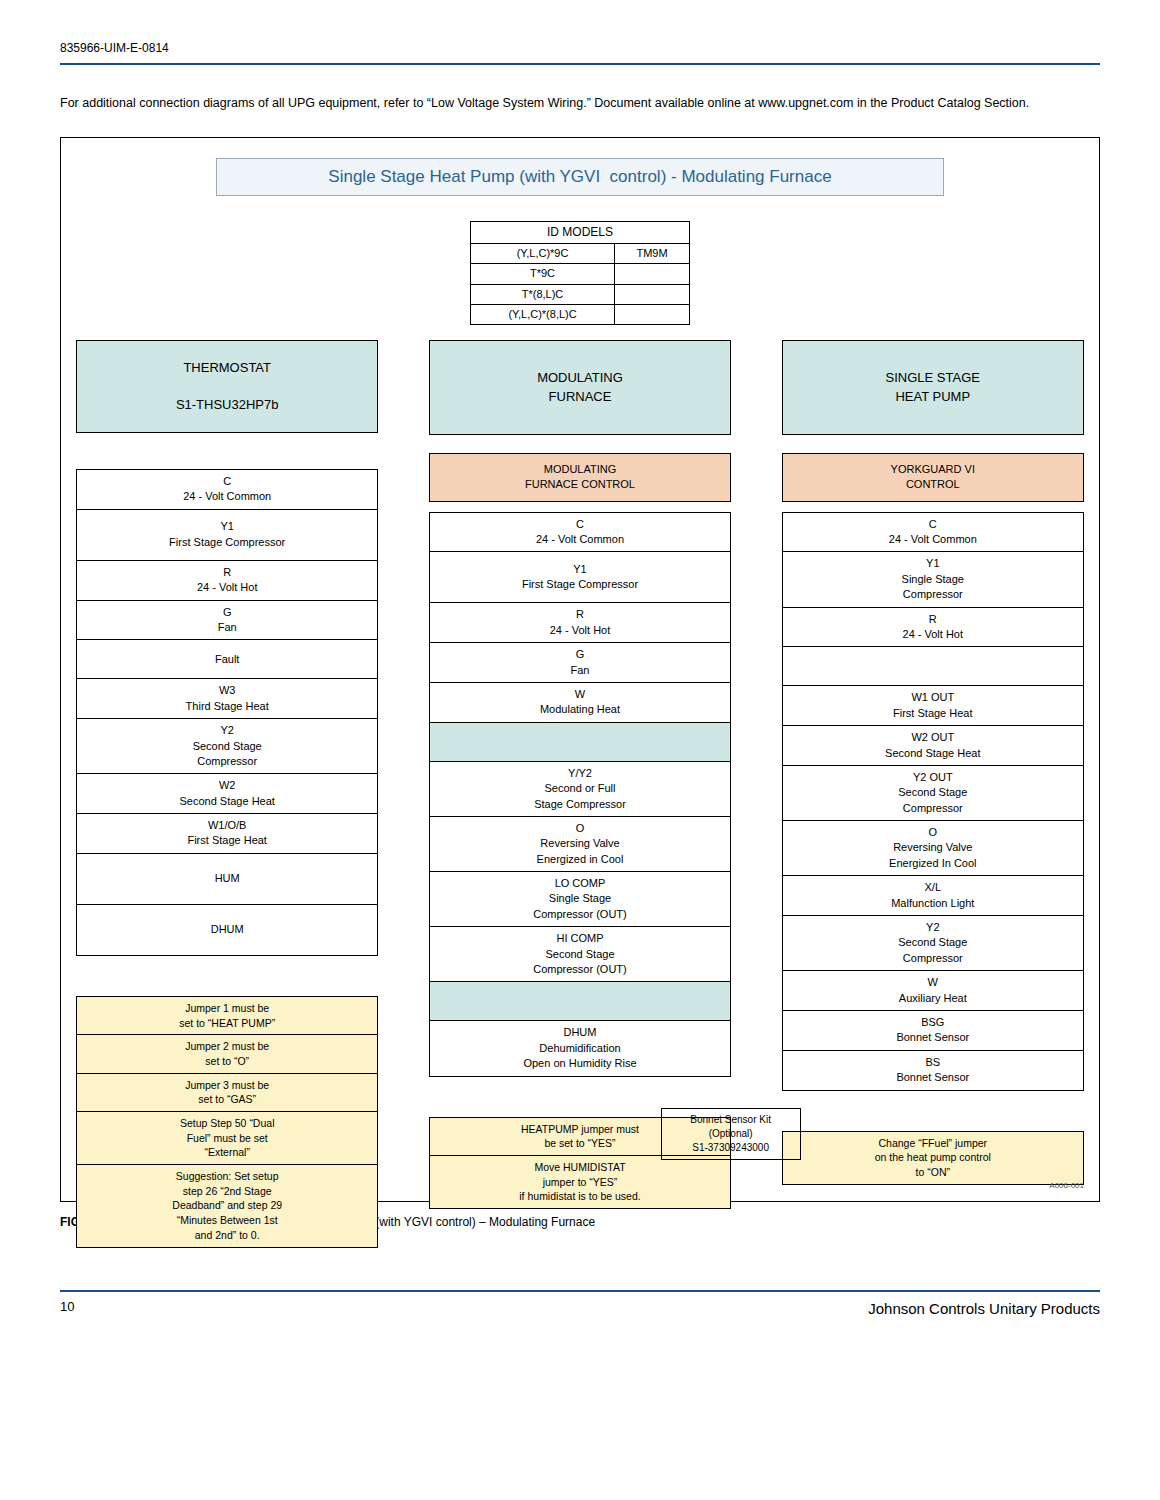835966-UIM-E-0814
For additional connection diagrams of all UPG equipment, refer to “Low Voltage System Wiring.” Document available online at www.upgnet.com in the Product Catalog Section.
Single Stage Heat Pump (with YGVI control) - Modulating Furnace
| ID MODELS |
| --- |
| (Y,L,C)*9C | TM9M |
| T*9C | |
| T*(8,L)C | |
| (Y,L,C)*(8,L)C | |
THERMOSTAT
S1-THSU32HP7b
C
24 - Volt Common
Y1
First Stage Compressor
R
24 - Volt Hot
G
Fan
Fault
W3
Third Stage Heat
Y2
Second Stage
Compressor
W2
Second Stage Heat
W1/O/B
First Stage Heat
HUM
DHUM
Jumper 1 must be
set to “HEAT PUMP”
Jumper 2 must be
set to “O”
Jumper 3 must be
set to “GAS”
Setup Step 50 “Dual
Fuel” must be set
“External”
Suggestion: Set setup
step 26 “2nd Stage
Deadband” and step 29
“Minutes Between 1st
and 2nd” to 0.
MODULATING
FURNACE
MODULATING
FURNACE CONTROL
C
24 - Volt Common
Y1
First Stage Compressor
R
24 - Volt Hot
G
Fan
W
Modulating Heat
Y/Y2
Second or Full
Stage Compressor
O
Reversing Valve
Energized in Cool
LO COMP
Single Stage
Compressor (OUT)
HI COMP
Second Stage
Compressor (OUT)
DHUM
Dehumidification
Open on Humidity Rise
HEATPUMP jumper must
be set to “YES”
Move HUMIDISTAT
jumper to “YES”
if humidistat is to be used.
SINGLE STAGE
HEAT PUMP
YORKGUARD VI
CONTROL
C
24 - Volt Common
Y1
Single Stage
Compressor
R
24 - Volt Hot
W1 OUT
First Stage Heat
W2 OUT
Second Stage Heat
Y2 OUT
Second Stage
Compressor
O
Reversing Valve
Energized In Cool
X/L
Malfunction Light
Y2
Second Stage
Compressor
W
Auxiliary Heat
BSG
Bonnet Sensor
BS
Bonnet Sensor
Change “FFuel” jumper
on the heat pump control
to “ON”
Bonnet Sensor Kit
(Optional)
S1-37309243000
A006-001
FIGURE 10: Thermostat Wiring – Single Stage Heat Pump (with YGVI control) – Modulating Furnace
10
Johnson Controls Unitary Products